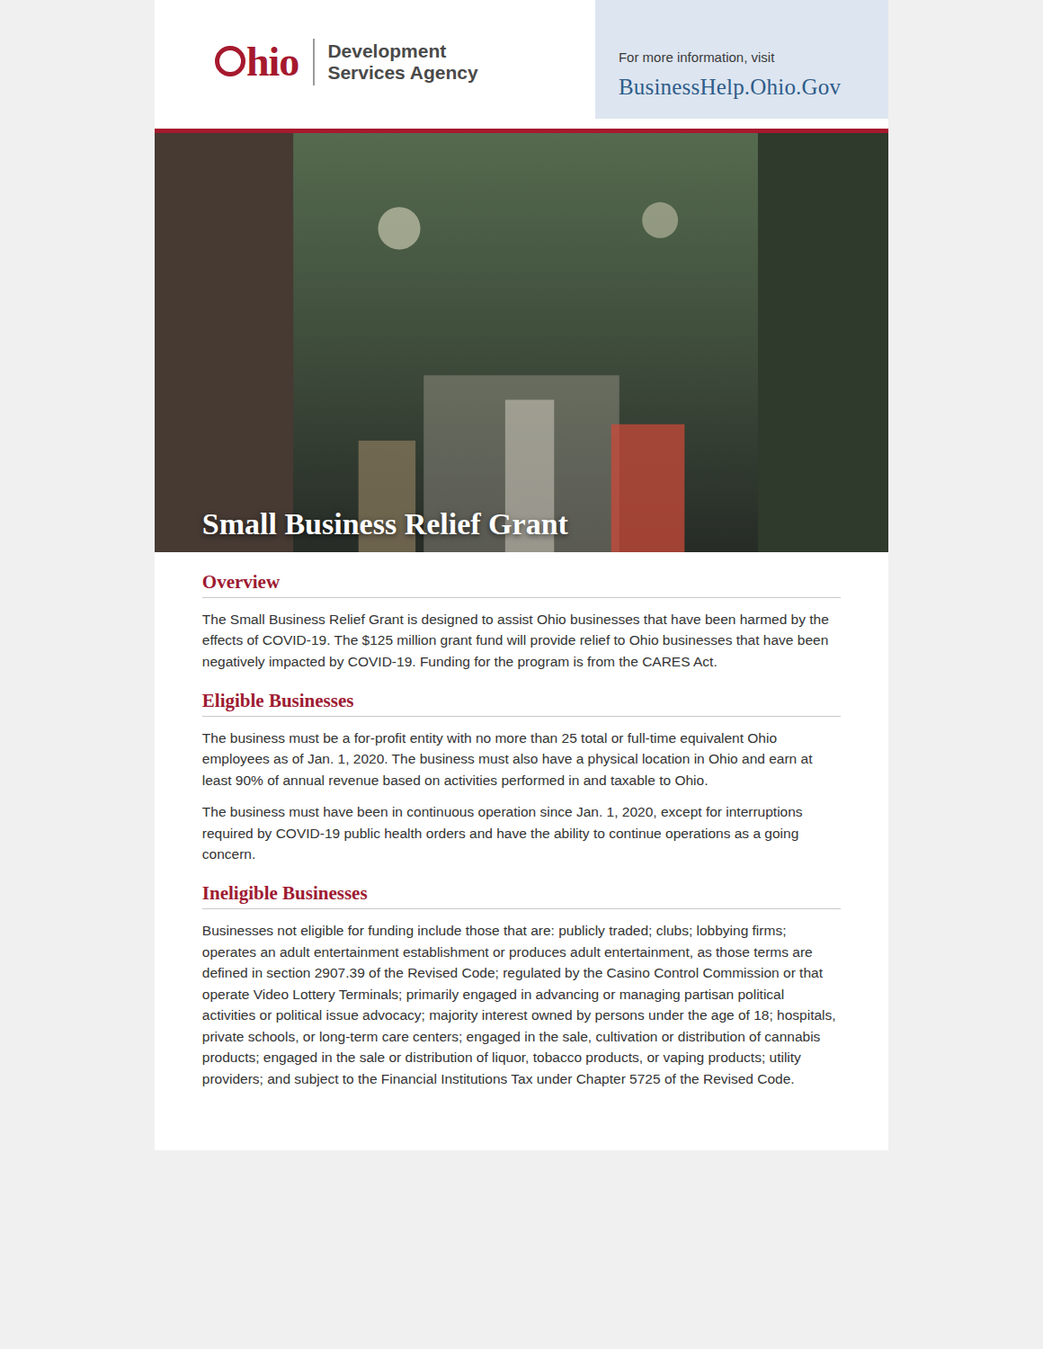hio
Development
Services Agency
For more information, visit
BusinessHelp.Ohio.Gov
Small Business Relief Grant
Overview
The Small Business Relief Grant is designed to assist Ohio businesses that have been harmed by the effects of COVID-19. The $125 million grant fund will provide relief to Ohio businesses that have been negatively impacted by COVID-19. Funding for the program is from the CARES Act.
Eligible Businesses
The business must be a for-profit entity with no more than 25 total or full-time equivalent Ohio employees as of Jan. 1, 2020. The business must also have a physical location in Ohio and earn at least 90% of annual revenue based on activities performed in and taxable to Ohio.
The business must have been in continuous operation since Jan. 1, 2020, except for interruptions required by COVID-19 public health orders and have the ability to continue operations as a going concern.
Ineligible Businesses
Businesses not eligible for funding include those that are: publicly traded; clubs; lobbying firms; operates an adult entertainment establishment or produces adult entertainment, as those terms are defined in section 2907.39 of the Revised Code; regulated by the Casino Control Commission or that operate Video Lottery Terminals; primarily engaged in advancing or managing partisan political activities or political issue advocacy; majority interest owned by persons under the age of 18; hospitals, private schools, or long-term care centers; engaged in the sale, cultivation or distribution of cannabis products; engaged in the sale or distribution of liquor, tobacco products, or vaping products; utility providers; and subject to the Financial Institutions Tax under Chapter 5725 of the Revised Code.